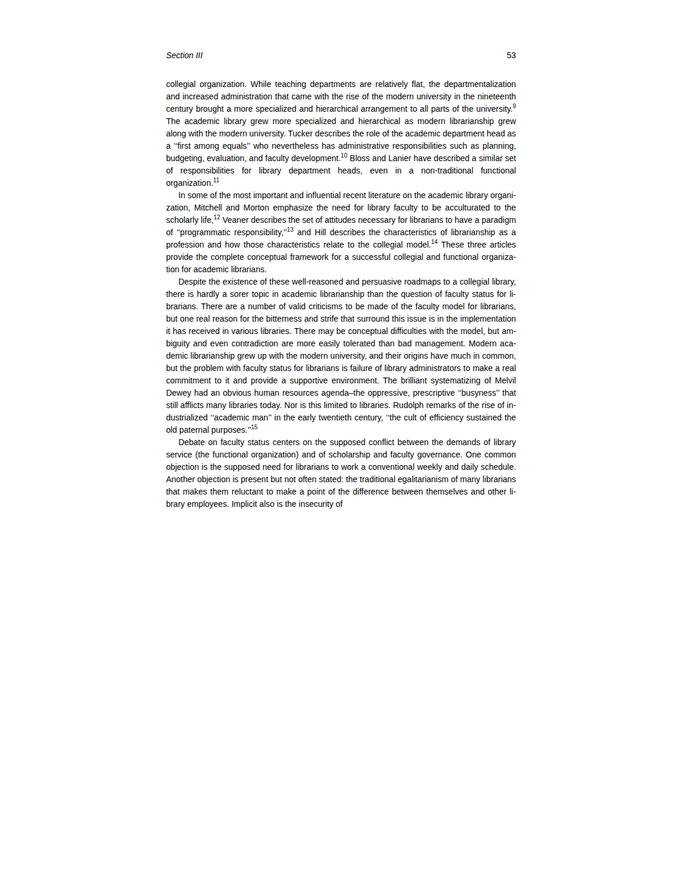Section III 53
collegial organization. While teaching departments are relatively flat, the departmentalization and increased administration that came with the rise of the modern university in the nineteenth century brought a more specialized and hierarchical arrangement to all parts of the university.9 The academic library grew more specialized and hierarchical as modern librarianship grew along with the modern university. Tucker describes the role of the academic department head as a ‘‘first among equals’’ who nevertheless has administrative responsibilities such as planning, budgeting, evaluation, and faculty development.10 Bloss and Lanier have described a similar set of responsibilities for library department heads, even in a non-traditional functional organization.11
In some of the most important and influential recent literature on the academic library organization, Mitchell and Morton emphasize the need for library faculty to be acculturated to the scholarly life,12 Veaner describes the set of attitudes necessary for librarians to have a paradigm of ‘‘programmatic responsibility,’’13 and Hill describes the characteristics of librarianship as a profession and how those characteristics relate to the collegial model.14 These three articles provide the complete conceptual framework for a successful collegial and functional organization for academic librarians.
Despite the existence of these well-reasoned and persuasive roadmaps to a collegial library, there is hardly a sorer topic in academic librarianship than the question of faculty status for librarians. There are a number of valid criticisms to be made of the faculty model for librarians, but one real reason for the bitterness and strife that surround this issue is in the implementation it has received in various libraries. There may be conceptual difficulties with the model, but ambiguity and even contradiction are more easily tolerated than bad management. Modern academic librarianship grew up with the modern university, and their origins have much in common, but the problem with faculty status for librarians is failure of library administrators to make a real commitment to it and provide a supportive environment. The brilliant systematizing of Melvil Dewey had an obvious human resources agenda–the oppressive, prescriptive ‘‘busyness’’ that still afflicts many libraries today. Nor is this limited to libraries. Rudolph remarks of the rise of industrialized ‘‘academic man’’ in the early twentieth century, ‘‘the cult of efficiency sustained the old paternal purposes.’’15
Debate on faculty status centers on the supposed conflict between the demands of library service (the functional organization) and of scholarship and faculty governance. One common objection is the supposed need for librarians to work a conventional weekly and daily schedule. Another objection is present but not often stated: the traditional egalitarianism of many librarians that makes them reluctant to make a point of the difference between themselves and other library employees. Implicit also is the insecurity of